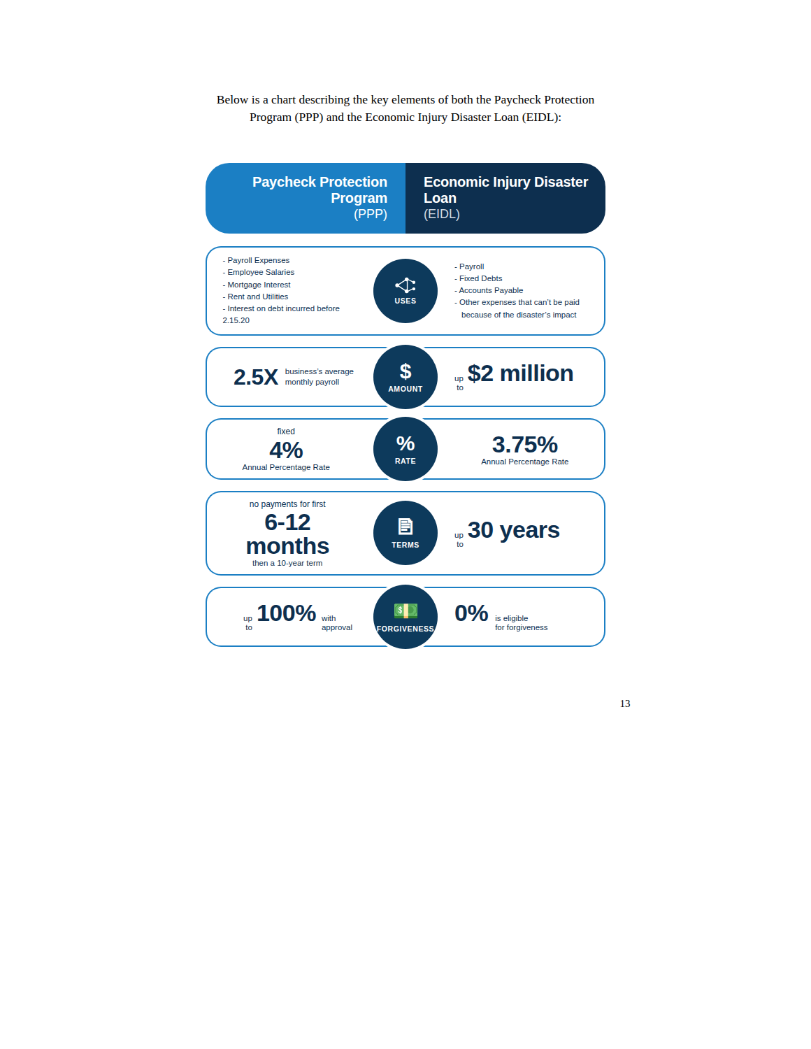Below is a chart describing the key elements of both the Paycheck Protection Program (PPP) and the Economic Injury Disaster Loan (EIDL):
Paycheck Protection Program (PPP)
Economic Injury Disaster Loan (EIDL)
Payroll Expenses
Employee Salaries
Mortgage Interest
Rent and Utilities
Interest on debt incurred before 2.15.20
USES
Payroll
Fixed Debts
Accounts Payable
Other expenses that can’t be paid
because of the disaster’s impact
2.5X business’s average
monthly payroll
$ AMOUNT
up to $2 million
fixed
4%
Annual Percentage Rate
% RATE
3.75%
Annual Percentage Rate
no payments for first
6-12 months
then a 10-year term
🖹 TERMS
up to 30 years
up to 100% with approval
💵 FORGIVENESS
0% is eligible for forgiveness
13